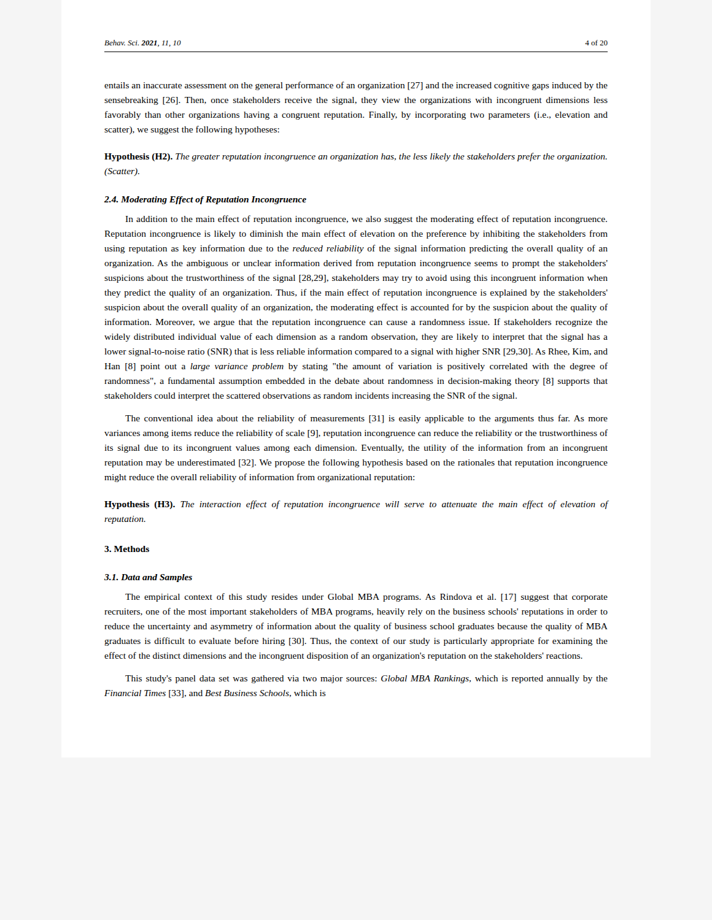Behav. Sci. 2021, 11, 10 4 of 20
entails an inaccurate assessment on the general performance of an organization [27] and the increased cognitive gaps induced by the sensebreaking [26]. Then, once stakeholders receive the signal, they view the organizations with incongruent dimensions less favorably than other organizations having a congruent reputation. Finally, by incorporating two parameters (i.e., elevation and scatter), we suggest the following hypotheses:
Hypothesis (H2). The greater reputation incongruence an organization has, the less likely the stakeholders prefer the organization. (Scatter).
2.4. Moderating Effect of Reputation Incongruence
In addition to the main effect of reputation incongruence, we also suggest the moderating effect of reputation incongruence. Reputation incongruence is likely to diminish the main effect of elevation on the preference by inhibiting the stakeholders from using reputation as key information due to the reduced reliability of the signal information predicting the overall quality of an organization. As the ambiguous or unclear information derived from reputation incongruence seems to prompt the stakeholders' suspicions about the trustworthiness of the signal [28,29], stakeholders may try to avoid using this incongruent information when they predict the quality of an organization. Thus, if the main effect of reputation incongruence is explained by the stakeholders' suspicion about the overall quality of an organization, the moderating effect is accounted for by the suspicion about the quality of information. Moreover, we argue that the reputation incongruence can cause a randomness issue. If stakeholders recognize the widely distributed individual value of each dimension as a random observation, they are likely to interpret that the signal has a lower signal-to-noise ratio (SNR) that is less reliable information compared to a signal with higher SNR [29,30]. As Rhee, Kim, and Han [8] point out a large variance problem by stating "the amount of variation is positively correlated with the degree of randomness", a fundamental assumption embedded in the debate about randomness in decision-making theory [8] supports that stakeholders could interpret the scattered observations as random incidents increasing the SNR of the signal.
The conventional idea about the reliability of measurements [31] is easily applicable to the arguments thus far. As more variances among items reduce the reliability of scale [9], reputation incongruence can reduce the reliability or the trustworthiness of its signal due to its incongruent values among each dimension. Eventually, the utility of the information from an incongruent reputation may be underestimated [32]. We propose the following hypothesis based on the rationales that reputation incongruence might reduce the overall reliability of information from organizational reputation:
Hypothesis (H3). The interaction effect of reputation incongruence will serve to attenuate the main effect of elevation of reputation.
3. Methods
3.1. Data and Samples
The empirical context of this study resides under Global MBA programs. As Rindova et al. [17] suggest that corporate recruiters, one of the most important stakeholders of MBA programs, heavily rely on the business schools' reputations in order to reduce the uncertainty and asymmetry of information about the quality of business school graduates because the quality of MBA graduates is difficult to evaluate before hiring [30]. Thus, the context of our study is particularly appropriate for examining the effect of the distinct dimensions and the incongruent disposition of an organization's reputation on the stakeholders' reactions.
This study's panel data set was gathered via two major sources: Global MBA Rankings, which is reported annually by the Financial Times [33], and Best Business Schools, which is